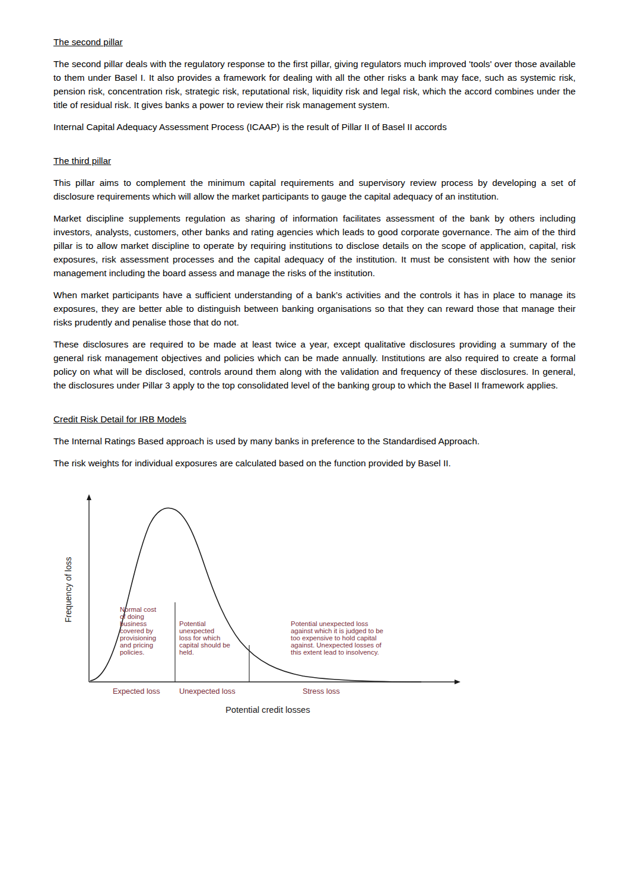The second pillar
The second pillar deals with the regulatory response to the first pillar, giving regulators much improved 'tools' over those available to them under Basel I. It also provides a framework for dealing with all the other risks a bank may face, such as systemic risk, pension risk, concentration risk, strategic risk, reputational risk, liquidity risk and legal risk, which the accord combines under the title of residual risk. It gives banks a power to review their risk management system.
Internal Capital Adequacy Assessment Process (ICAAP) is the result of Pillar II of Basel II accords
The third pillar
This pillar aims to complement the minimum capital requirements and supervisory review process by developing a set of disclosure requirements which will allow the market participants to gauge the capital adequacy of an institution.
Market discipline supplements regulation as sharing of information facilitates assessment of the bank by others including investors, analysts, customers, other banks and rating agencies which leads to good corporate governance. The aim of the third pillar is to allow market discipline to operate by requiring institutions to disclose details on the scope of application, capital, risk exposures, risk assessment processes and the capital adequacy of the institution. It must be consistent with how the senior management including the board assess and manage the risks of the institution.
When market participants have a sufficient understanding of a bank’s activities and the controls it has in place to manage its exposures, they are better able to distinguish between banking organisations so that they can reward those that manage their risks prudently and penalise those that do not.
These disclosures are required to be made at least twice a year, except qualitative disclosures providing a summary of the general risk management objectives and policies which can be made annually. Institutions are also required to create a formal policy on what will be disclosed, controls around them along with the validation and frequency of these disclosures. In general, the disclosures under Pillar 3 apply to the top consolidated level of the banking group to which the Basel II framework applies.
Credit Risk Detail for IRB Models
The Internal Ratings Based approach is used by many banks in preference to the Standardised Approach.
The risk weights for individual exposures are calculated based on the function provided by Basel II.
Frequency of loss Normal cost of doing business covered by provisioning and pricing policies. Potential unexpected loss for which capital should be held. Potential unexpected loss against which it is judged to be too expensive to hold capital against. Unexpected losses of this extent lead to insolvency. Expected loss Unexpected loss Stress loss Potential credit losses